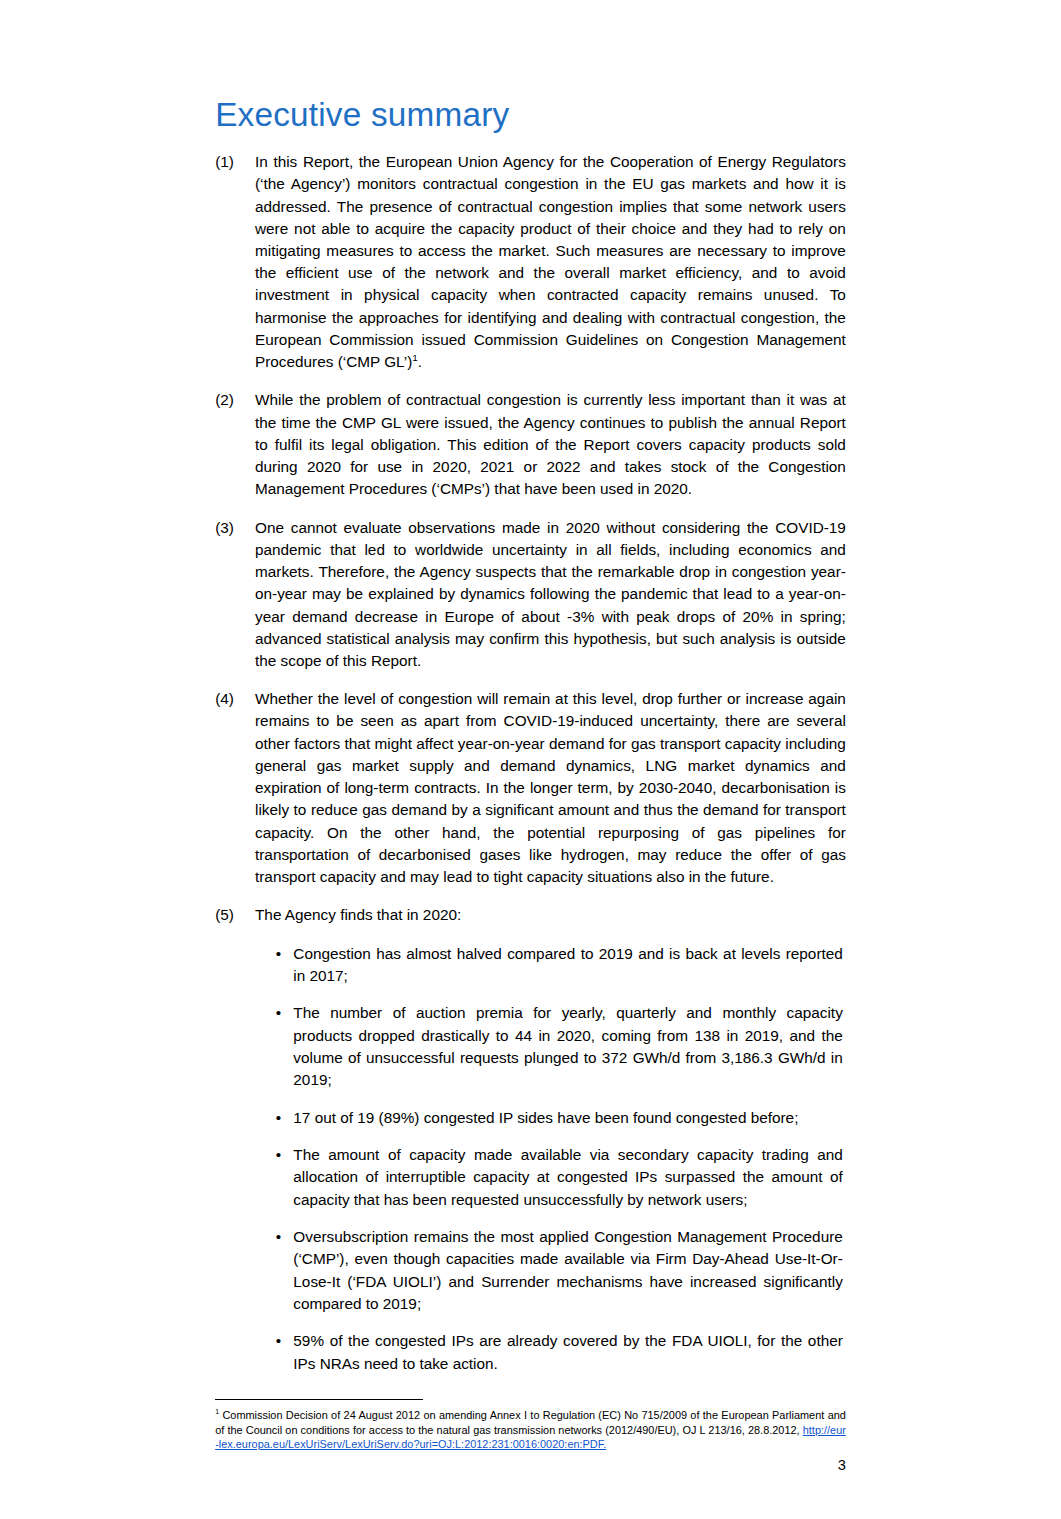Executive summary
(1)
In this Report, the European Union Agency for the Cooperation of Energy Regulators (‘the Agency’) monitors contractual congestion in the EU gas markets and how it is addressed. The presence of contractual congestion implies that some network users were not able to acquire the capacity product of their choice and they had to rely on mitigating measures to access the market. Such measures are necessary to improve the efficient use of the network and the overall market efficiency, and to avoid investment in physical capacity when contracted capacity remains unused. To harmonise the approaches for identifying and dealing with contractual congestion, the European Commission issued Commission Guidelines on Congestion Management Procedures (‘CMP GL’)1.
(2)
While the problem of contractual congestion is currently less important than it was at the time the CMP GL were issued, the Agency continues to publish the annual Report to fulfil its legal obligation. This edition of the Report covers capacity products sold during 2020 for use in 2020, 2021 or 2022 and takes stock of the Congestion Management Procedures (‘CMPs’) that have been used in 2020.
(3)
One cannot evaluate observations made in 2020 without considering the COVID-19 pandemic that led to worldwide uncertainty in all fields, including economics and markets. Therefore, the Agency suspects that the remarkable drop in congestion year-on-year may be explained by dynamics following the pandemic that lead to a year-on-year demand decrease in Europe of about -3% with peak drops of 20% in spring; advanced statistical analysis may confirm this hypothesis, but such analysis is outside the scope of this Report.
(4)
Whether the level of congestion will remain at this level, drop further or increase again remains to be seen as apart from COVID-19-induced uncertainty, there are several other factors that might affect year-on-year demand for gas transport capacity including general gas market supply and demand dynamics, LNG market dynamics and expiration of long-term contracts. In the longer term, by 2030-2040, decarbonisation is likely to reduce gas demand by a significant amount and thus the demand for transport capacity. On the other hand, the potential repurposing of gas pipelines for transportation of decarbonised gases like hydrogen, may reduce the offer of gas transport capacity and may lead to tight capacity situations also in the future.
(5)
The Agency finds that in 2020:
Congestion has almost halved compared to 2019 and is back at levels reported in 2017;
The number of auction premia for yearly, quarterly and monthly capacity products dropped drastically to 44 in 2020, coming from 138 in 2019, and the volume of unsuccessful requests plunged to 372 GWh/d from 3,186.3 GWh/d in 2019;
17 out of 19 (89%) congested IP sides have been found congested before;
The amount of capacity made available via secondary capacity trading and allocation of interruptible capacity at congested IPs surpassed the amount of capacity that has been requested unsuccessfully by network users;
Oversubscription remains the most applied Congestion Management Procedure (‘CMP’), even though capacities made available via Firm Day-Ahead Use-It-Or-Lose-It (‘FDA UIOLI’) and Surrender mechanisms have increased significantly compared to 2019;
59% of the congested IPs are already covered by the FDA UIOLI, for the other IPs NRAs need to take action.
1 Commission Decision of 24 August 2012 on amending Annex I to Regulation (EC) No 715/2009 of the European Parliament and of the Council on conditions for access to the natural gas transmission networks (2012/490/EU), OJ L 213/16, 28.8.2012, http://eur-lex.europa.eu/LexUriServ/LexUriServ.do?uri=OJ:L:2012:231:0016:0020:en:PDF.
3